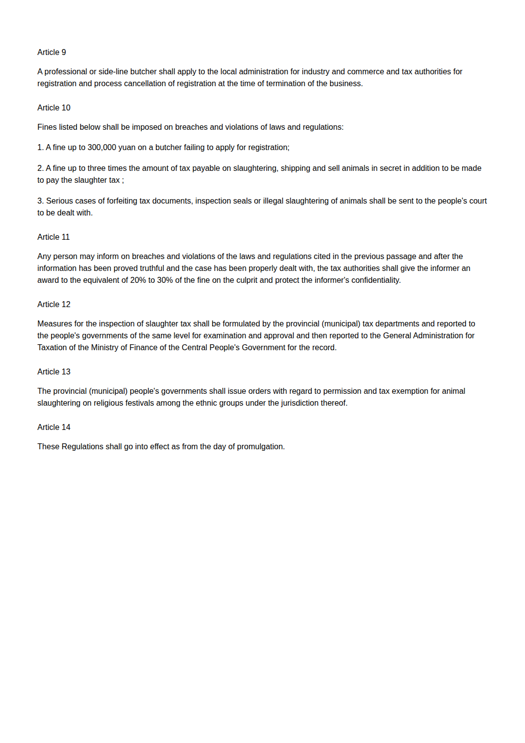Article 9
A professional or side-line butcher shall apply to the local administration for industry and commerce and tax authorities for registration and process cancellation of registration at the time of termination of the business.
Article 10
Fines listed below shall be imposed on breaches and violations of laws and regulations:
1. A fine up to 300,000 yuan on a butcher failing to apply for registration;
2. A fine up to three times the amount of tax payable on slaughtering, shipping and sell animals in secret in addition to be made to pay the slaughter tax ;
3. Serious cases of forfeiting tax documents, inspection seals or illegal slaughtering of animals shall be sent to the people's court to be dealt with.
Article 11
Any person may inform on breaches and violations of the laws and regulations cited in the previous passage and after the information has been proved truthful and the case has been properly dealt with, the tax authorities shall give the informer an award to the equivalent of 20% to 30% of the fine on the culprit and protect the informer's confidentiality.
Article 12
Measures for the inspection of slaughter tax shall be formulated by the provincial (municipal) tax departments and reported to the people's governments of the same level for examination and approval and then reported to the General Administration for Taxation of the Ministry of Finance of the Central People's Government for the record.
Article 13
The provincial (municipal) people's governments shall issue orders with regard to permission and tax exemption for animal slaughtering on religious festivals among the ethnic groups under the jurisdiction thereof.
Article 14
These Regulations shall go into effect as from the day of promulgation.